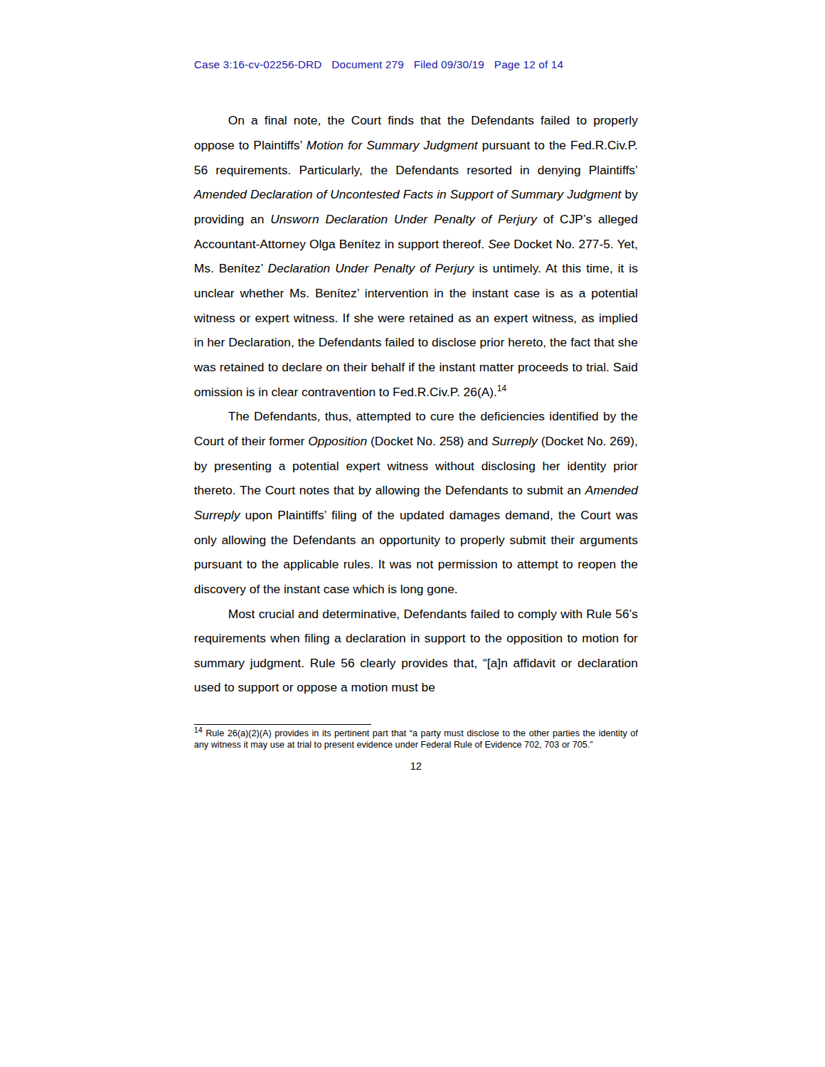Case 3:16-cv-02256-DRD Document 279 Filed 09/30/19 Page 12 of 14
On a final note, the Court finds that the Defendants failed to properly oppose to Plaintiffs’ Motion for Summary Judgment pursuant to the Fed.R.Civ.P. 56 requirements. Particularly, the Defendants resorted in denying Plaintiffs’ Amended Declaration of Uncontested Facts in Support of Summary Judgment by providing an Unsworn Declaration Under Penalty of Perjury of CJP’s alleged Accountant-Attorney Olga Benítez in support thereof. See Docket No. 277-5. Yet, Ms. Benítez’ Declaration Under Penalty of Perjury is untimely. At this time, it is unclear whether Ms. Benítez’ intervention in the instant case is as a potential witness or expert witness. If she were retained as an expert witness, as implied in her Declaration, the Defendants failed to disclose prior hereto, the fact that she was retained to declare on their behalf if the instant matter proceeds to trial. Said omission is in clear contravention to Fed.R.Civ.P. 26(A).14
The Defendants, thus, attempted to cure the deficiencies identified by the Court of their former Opposition (Docket No. 258) and Surreply (Docket No. 269), by presenting a potential expert witness without disclosing her identity prior thereto. The Court notes that by allowing the Defendants to submit an Amended Surreply upon Plaintiffs’ filing of the updated damages demand, the Court was only allowing the Defendants an opportunity to properly submit their arguments pursuant to the applicable rules. It was not permission to attempt to reopen the discovery of the instant case which is long gone.
Most crucial and determinative, Defendants failed to comply with Rule 56’s requirements when filing a declaration in support to the opposition to motion for summary judgment. Rule 56 clearly provides that, “[a]n affidavit or declaration used to support or oppose a motion must be
14 Rule 26(a)(2)(A) provides in its pertinent part that “a party must disclose to the other parties the identity of any witness it may use at trial to present evidence under Federal Rule of Evidence 702, 703 or 705.”
12